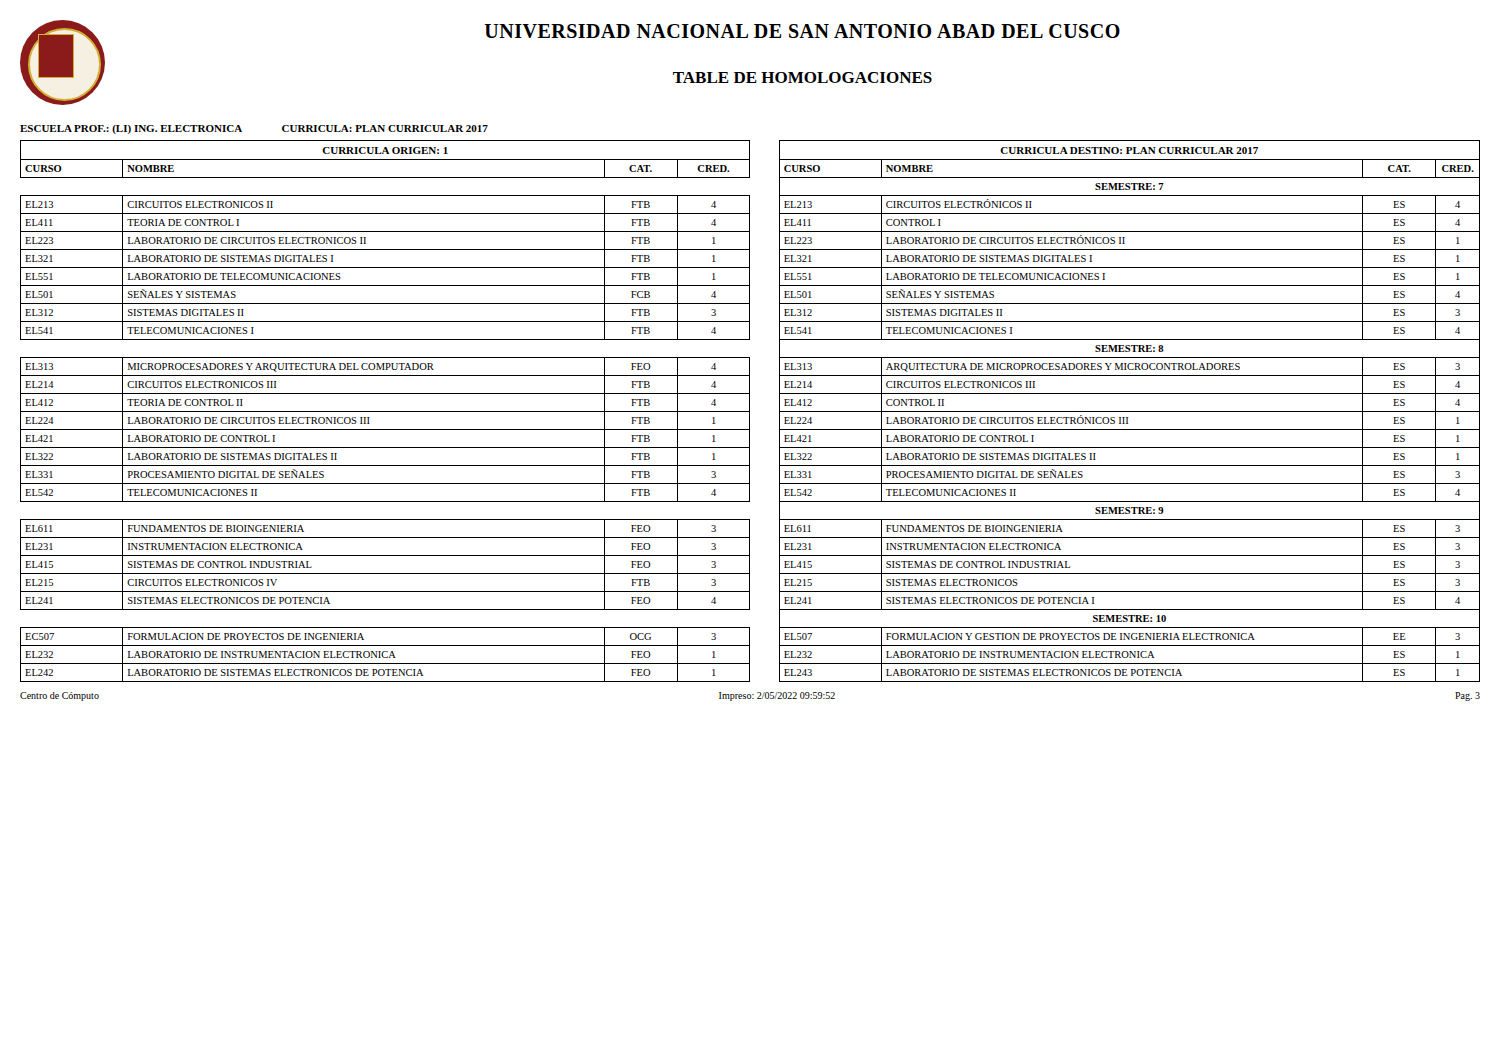UNIVERSIDAD NACIONAL DE SAN ANTONIO ABAD DEL CUSCO
TABLE DE HOMOLOGACIONES
ESCUELA PROF.: (LI) ING. ELECTRONICA CURRICULA: PLAN CURRICULAR 2017
| CURRICULA ORIGEN: 1 | | CURRICULA DESTINO: PLAN CURRICULAR 2017 |
| --- | --- | --- |
| CURSO | NOMBRE | CAT. | CRED. | | CURSO | NOMBRE | CAT. | CRED. |
| | | | | | SEMESTRE: 7 |
| EL213 | CIRCUITOS ELECTRONICOS II | FTB | 4 | | EL213 | CIRCUITOS ELECTRÓNICOS II | ES | 4 |
| EL411 | TEORIA DE CONTROL I | FTB | 4 | | EL411 | CONTROL I | ES | 4 |
| EL223 | LABORATORIO DE CIRCUITOS ELECTRONICOS II | FTB | 1 | | EL223 | LABORATORIO DE CIRCUITOS ELECTRÓNICOS II | ES | 1 |
| EL321 | LABORATORIO DE SISTEMAS DIGITALES I | FTB | 1 | | EL321 | LABORATORIO DE SISTEMAS DIGITALES I | ES | 1 |
| EL551 | LABORATORIO DE TELECOMUNICACIONES | FTB | 1 | | EL551 | LABORATORIO DE TELECOMUNICACIONES I | ES | 1 |
| EL501 | SEÑALES Y SISTEMAS | FCB | 4 | | EL501 | SEÑALES Y SISTEMAS | ES | 4 |
| EL312 | SISTEMAS DIGITALES II | FTB | 3 | | EL312 | SISTEMAS DIGITALES II | ES | 3 |
| EL541 | TELECOMUNICACIONES I | FTB | 4 | | EL541 | TELECOMUNICACIONES I | ES | 4 |
| | | | | | SEMESTRE: 8 |
| EL313 | MICROPROCESADORES Y ARQUITECTURA DEL COMPUTADOR | FEO | 4 | | EL313 | ARQUITECTURA DE MICROPROCESADORES Y MICROCONTROLADORES | ES | 3 |
| EL214 | CIRCUITOS ELECTRONICOS III | FTB | 4 | | EL214 | CIRCUITOS ELECTRONICOS III | ES | 4 |
| EL412 | TEORIA DE CONTROL II | FTB | 4 | | EL412 | CONTROL II | ES | 4 |
| EL224 | LABORATORIO DE CIRCUITOS ELECTRONICOS III | FTB | 1 | | EL224 | LABORATORIO DE CIRCUITOS ELECTRÓNICOS III | ES | 1 |
| EL421 | LABORATORIO DE CONTROL I | FTB | 1 | | EL421 | LABORATORIO DE CONTROL I | ES | 1 |
| EL322 | LABORATORIO DE SISTEMAS DIGITALES II | FTB | 1 | | EL322 | LABORATORIO DE SISTEMAS DIGITALES II | ES | 1 |
| EL331 | PROCESAMIENTO DIGITAL DE SEÑALES | FTB | 3 | | EL331 | PROCESAMIENTO DIGITAL DE SEÑALES | ES | 3 |
| EL542 | TELECOMUNICACIONES II | FTB | 4 | | EL542 | TELECOMUNICACIONES II | ES | 4 |
| | | | | | SEMESTRE: 9 |
| EL611 | FUNDAMENTOS DE BIOINGENIERIA | FEO | 3 | | EL611 | FUNDAMENTOS DE BIOINGENIERIA | ES | 3 |
| EL231 | INSTRUMENTACION ELECTRONICA | FEO | 3 | | EL231 | INSTRUMENTACION ELECTRONICA | ES | 3 |
| EL415 | SISTEMAS DE CONTROL INDUSTRIAL | FEO | 3 | | EL415 | SISTEMAS DE CONTROL INDUSTRIAL | ES | 3 |
| EL215 | CIRCUITOS ELECTRONICOS IV | FTB | 3 | | EL215 | SISTEMAS ELECTRONICOS | ES | 3 |
| EL241 | SISTEMAS ELECTRONICOS DE POTENCIA | FEO | 4 | | EL241 | SISTEMAS ELECTRONICOS DE POTENCIA I | ES | 4 |
| | | | | | SEMESTRE: 10 |
| EC507 | FORMULACION DE PROYECTOS DE INGENIERIA | OCG | 3 | | EL507 | FORMULACION Y GESTION DE PROYECTOS DE INGENIERIA ELECTRONICA | EE | 3 |
| EL232 | LABORATORIO DE INSTRUMENTACION ELECTRONICA | FEO | 1 | | EL232 | LABORATORIO DE INSTRUMENTACION ELECTRONICA | ES | 1 |
| EL242 | LABORATORIO DE SISTEMAS ELECTRONICOS DE POTENCIA | FEO | 1 | | EL243 | LABORATORIO DE SISTEMAS ELECTRONICOS DE POTENCIA | ES | 1 |
Centro de Cómputo Impreso: 2/05/2022 09:59:52 Pag. 3